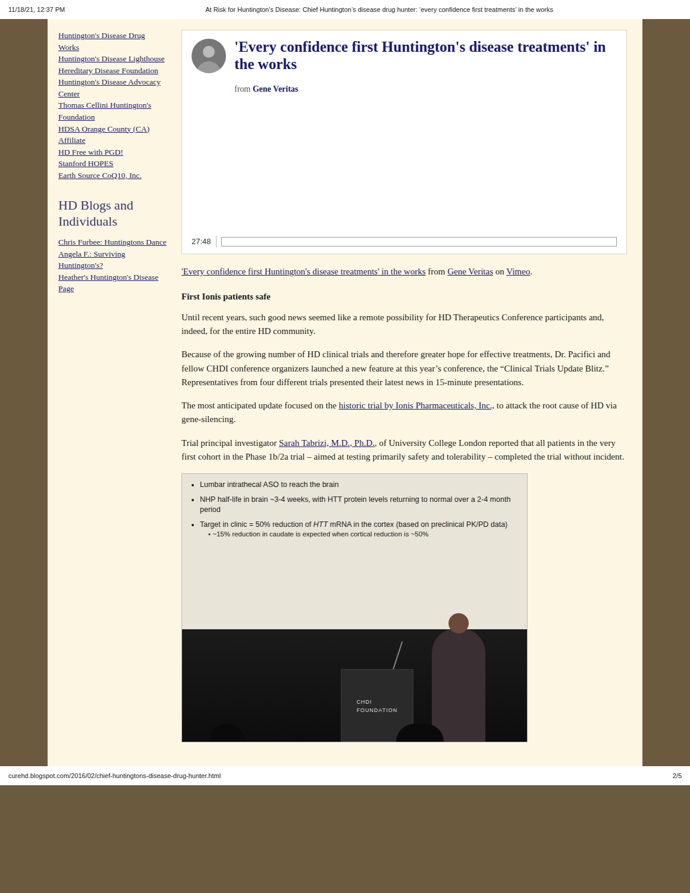11/18/21, 12:37 PM
At Risk for Huntington's Disease: Chief Huntington’s disease drug hunter: ‘every confidence first treatments’ in the works
Huntington's Disease Drug Works Huntington's Disease Lighthouse Hereditary Disease Foundation Huntington's Disease Advocacy Center Thomas Cellini Huntington's Foundation HDSA Orange County (CA) Affiliate HD Free with PGD! Stanford HOPES Earth Source CoQ10, Inc.
HD Blogs and Individuals
Chris Furbee: Huntingtons Dance Angela F.: Surviving Huntington's? Heather's Huntington's Disease Page
'Every confidence first Huntington's disease treatments' in the works
from Gene Veritas
27:48
'Every confidence first Huntington's disease treatments' in the works from Gene Veritas on Vimeo.
First Ionis patients safe
Until recent years, such good news seemed like a remote possibility for HD Therapeutics Conference participants and, indeed, for the entire HD community.
Because of the growing number of HD clinical trials and therefore greater hope for effective treatments, Dr. Pacifici and fellow CHDI conference organizers launched a new feature at this year’s conference, the “Clinical Trials Update Blitz.” Representatives from four different trials presented their latest news in 15-minute presentations.
The most anticipated update focused on the historic trial by Ionis Pharmaceuticals, Inc., to attack the root cause of HD via gene-silencing.
Trial principal investigator Sarah Tabrizi, M.D., Ph.D., of University College London reported that all patients in the very first cohort in the Phase 1b/2a trial – aimed at testing primarily safety and tolerability – completed the trial without incident.
Lumbar intrathecal ASO to reach the brain
NHP half-life in brain ~3-4 weeks, with HTT protein levels returning to normal over a 2-4 month period
Target in clinic = 50% reduction of HTT mRNA in the cortex (based on preclinical PK/PD data)
• ~15% reduction in caudate is expected when cortical reduction is ~50%
CHDI
FOUNDATION
curehd.blogspot.com/2016/02/chief-huntingtons-disease-drug-hunter.html
2/5